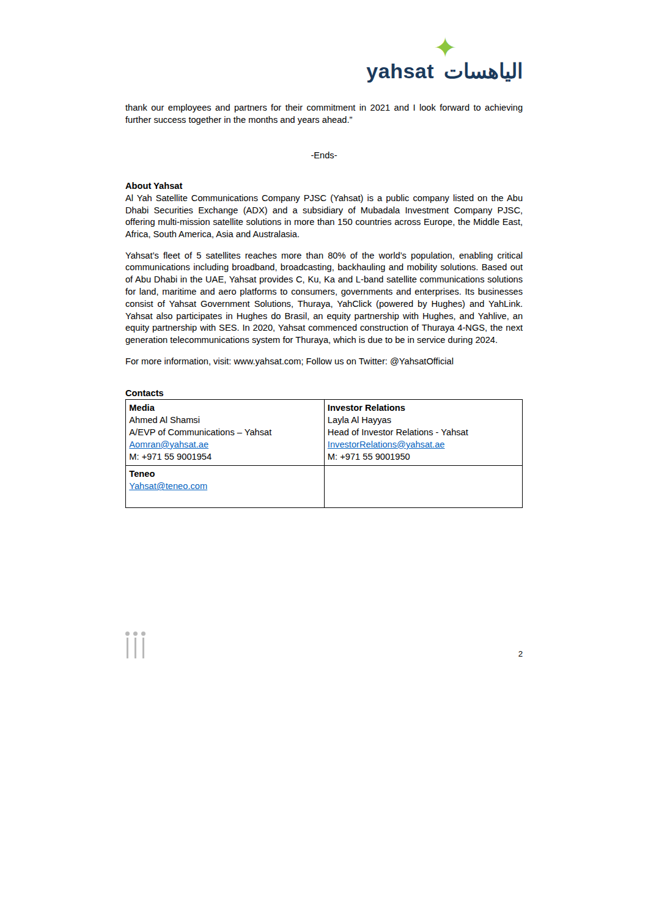✦
yahsat الياهسات
thank our employees and partners for their commitment in 2021 and I look forward to achieving further success together in the months and years ahead.”
-Ends-
About Yahsat
Al Yah Satellite Communications Company PJSC (Yahsat) is a public company listed on the Abu Dhabi Securities Exchange (ADX) and a subsidiary of Mubadala Investment Company PJSC, offering multi-mission satellite solutions in more than 150 countries across Europe, the Middle East, Africa, South America, Asia and Australasia.
Yahsat’s fleet of 5 satellites reaches more than 80% of the world’s population, enabling critical communications including broadband, broadcasting, backhauling and mobility solutions. Based out of Abu Dhabi in the UAE, Yahsat provides C, Ku, Ka and L-band satellite communications solutions for land, maritime and aero platforms to consumers, governments and enterprises. Its businesses consist of Yahsat Government Solutions, Thuraya, YahClick (powered by Hughes) and YahLink. Yahsat also participates in Hughes do Brasil, an equity partnership with Hughes, and Yahlive, an equity partnership with SES. In 2020, Yahsat commenced construction of Thuraya 4-NGS, the next generation telecommunications system for Thuraya, which is due to be in service during 2024.
For more information, visit: www.yahsat.com; Follow us on Twitter: @YahsatOfficial
Contacts
| Media Ahmed Al Shamsi A/EVP of Communications – Yahsat Aomran@yahsat.ae M: +971 55 9001954 | Investor Relations Layla Al Hayyas Head of Investor Relations - Yahsat InvestorRelations@yahsat.ae M: +971 55 9001950 |
| Teneo Yahsat@teneo.com | |
2